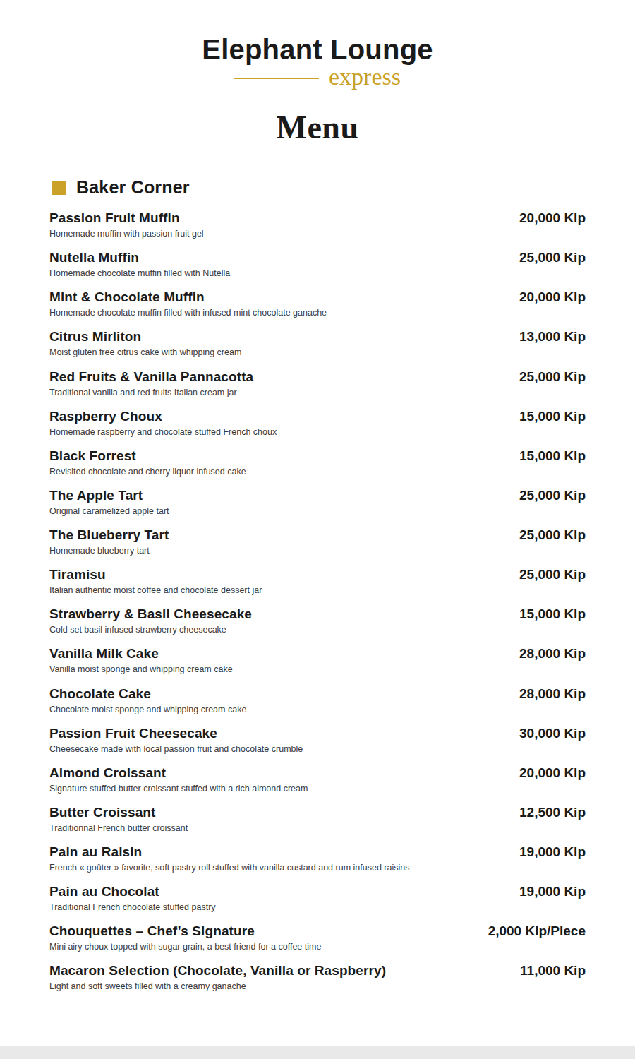Elephant Lounge
express
Menu
Baker Corner
Passion Fruit Muffin 20,000 Kip
Homemade muffin with passion fruit gel
Nutella Muffin 25,000 Kip
Homemade chocolate muffin filled with Nutella
Mint & Chocolate Muffin 20,000 Kip
Homemade chocolate muffin filled with infused mint chocolate ganache
Citrus Mirliton 13,000 Kip
Moist gluten free citrus cake with whipping cream
Red Fruits & Vanilla Pannacotta 25,000 Kip
Traditional vanilla and red fruits Italian cream jar
Raspberry Choux 15,000 Kip
Homemade raspberry and chocolate stuffed French choux
Black Forrest 15,000 Kip
Revisited chocolate and cherry liquor infused cake
The Apple Tart 25,000 Kip
Original caramelized apple tart
The Blueberry Tart 25,000 Kip
Homemade blueberry tart
Tiramisu 25,000 Kip
Italian authentic moist coffee and chocolate dessert jar
Strawberry & Basil Cheesecake 15,000 Kip
Cold set basil infused strawberry cheesecake
Vanilla Milk Cake 28,000 Kip
Vanilla moist sponge and whipping cream cake
Chocolate Cake 28,000 Kip
Chocolate moist sponge and whipping cream cake
Passion Fruit Cheesecake 30,000 Kip
Cheesecake made with local passion fruit and chocolate crumble
Almond Croissant 20,000 Kip
Signature stuffed butter croissant stuffed with a rich almond cream
Butter Croissant 12,500 Kip
Traditionnal French butter croissant
Pain au Raisin 19,000 Kip
French « goûter » favorite, soft pastry roll stuffed with vanilla custard and rum infused raisins
Pain au Chocolat 19,000 Kip
Traditional French chocolate stuffed pastry
Chouquettes – Chef’s Signature 2,000 Kip/Piece
Mini airy choux topped with sugar grain, a best friend for a coffee time
Macaron Selection (Chocolate, Vanilla or Raspberry) 11,000 Kip
Light and soft sweets filled with a creamy ganache